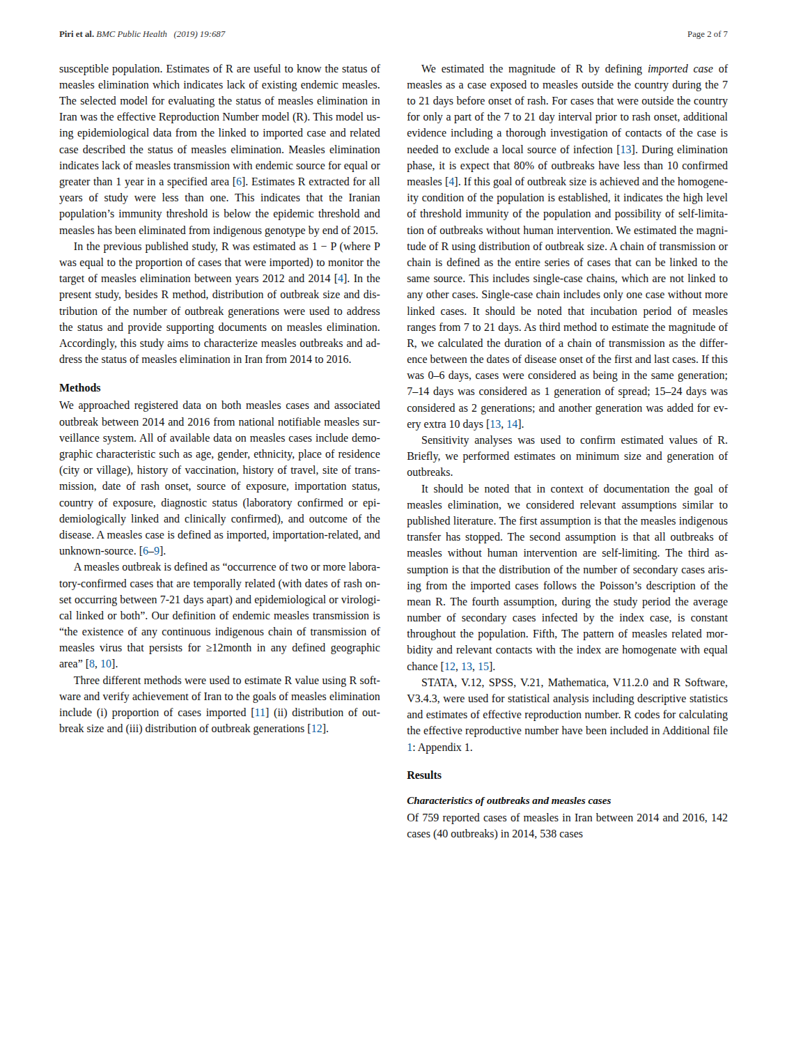Piri et al. BMC Public Health (2019) 19:687
Page 2 of 7
susceptible population. Estimates of R are useful to know the status of measles elimination which indicates lack of existing endemic measles. The selected model for evaluating the status of measles elimination in Iran was the effective Reproduction Number model (R). This model using epidemiological data from the linked to imported case and related case described the status of measles elimination. Measles elimination indicates lack of measles transmission with endemic source for equal or greater than 1 year in a specified area [6]. Estimates R extracted for all years of study were less than one. This indicates that the Iranian population’s immunity threshold is below the epidemic threshold and measles has been eliminated from indigenous genotype by end of 2015.
In the previous published study, R was estimated as 1 − P (where P was equal to the proportion of cases that were imported) to monitor the target of measles elimination between years 2012 and 2014 [4]. In the present study, besides R method, distribution of outbreak size and distribution of the number of outbreak generations were used to address the status and provide supporting documents on measles elimination. Accordingly, this study aims to characterize measles outbreaks and address the status of measles elimination in Iran from 2014 to 2016.
Methods
We approached registered data on both measles cases and associated outbreak between 2014 and 2016 from national notifiable measles surveillance system. All of available data on measles cases include demographic characteristic such as age, gender, ethnicity, place of residence (city or village), history of vaccination, history of travel, site of transmission, date of rash onset, source of exposure, importation status, country of exposure, diagnostic status (laboratory confirmed or epidemiologically linked and clinically confirmed), and outcome of the disease. A measles case is defined as imported, importation-related, and unknown-source. [6–9].
A measles outbreak is defined as “occurrence of two or more laboratory-confirmed cases that are temporally related (with dates of rash onset occurring between 7-21 days apart) and epidemiological or virological linked or both”. Our definition of endemic measles transmission is “the existence of any continuous indigenous chain of transmission of measles virus that persists for ≥12month in any defined geographic area” [8, 10].
Three different methods were used to estimate R value using R software and verify achievement of Iran to the goals of measles elimination include (i) proportion of cases imported [11] (ii) distribution of outbreak size and (iii) distribution of outbreak generations [12].
We estimated the magnitude of R by defining imported case of measles as a case exposed to measles outside the country during the 7 to 21 days before onset of rash. For cases that were outside the country for only a part of the 7 to 21 day interval prior to rash onset, additional evidence including a thorough investigation of contacts of the case is needed to exclude a local source of infection [13]. During elimination phase, it is expect that 80% of outbreaks have less than 10 confirmed measles [4]. If this goal of outbreak size is achieved and the homogeneity condition of the population is established, it indicates the high level of threshold immunity of the population and possibility of self-limitation of outbreaks without human intervention. We estimated the magnitude of R using distribution of outbreak size. A chain of transmission or chain is defined as the entire series of cases that can be linked to the same source. This includes single-case chains, which are not linked to any other cases. Single-case chain includes only one case without more linked cases. It should be noted that incubation period of measles ranges from 7 to 21 days. As third method to estimate the magnitude of R, we calculated the duration of a chain of transmission as the difference between the dates of disease onset of the first and last cases. If this was 0–6 days, cases were considered as being in the same generation; 7–14 days was considered as 1 generation of spread; 15–24 days was considered as 2 generations; and another generation was added for every extra 10 days [13, 14].
Sensitivity analyses was used to confirm estimated values of R. Briefly, we performed estimates on minimum size and generation of outbreaks.
It should be noted that in context of documentation the goal of measles elimination, we considered relevant assumptions similar to published literature. The first assumption is that the measles indigenous transfer has stopped. The second assumption is that all outbreaks of measles without human intervention are self-limiting. The third assumption is that the distribution of the number of secondary cases arising from the imported cases follows the Poisson’s description of the mean R. The fourth assumption, during the study period the average number of secondary cases infected by the index case, is constant throughout the population. Fifth, The pattern of measles related morbidity and relevant contacts with the index are homogenate with equal chance [12, 13, 15].
STATA, V.12, SPSS, V.21, Mathematica, V11.2.0 and R Software, V3.4.3, were used for statistical analysis including descriptive statistics and estimates of effective reproduction number. R codes for calculating the effective reproductive number have been included in Additional file 1: Appendix 1.
Results
Characteristics of outbreaks and measles cases
Of 759 reported cases of measles in Iran between 2014 and 2016, 142 cases (40 outbreaks) in 2014, 538 cases